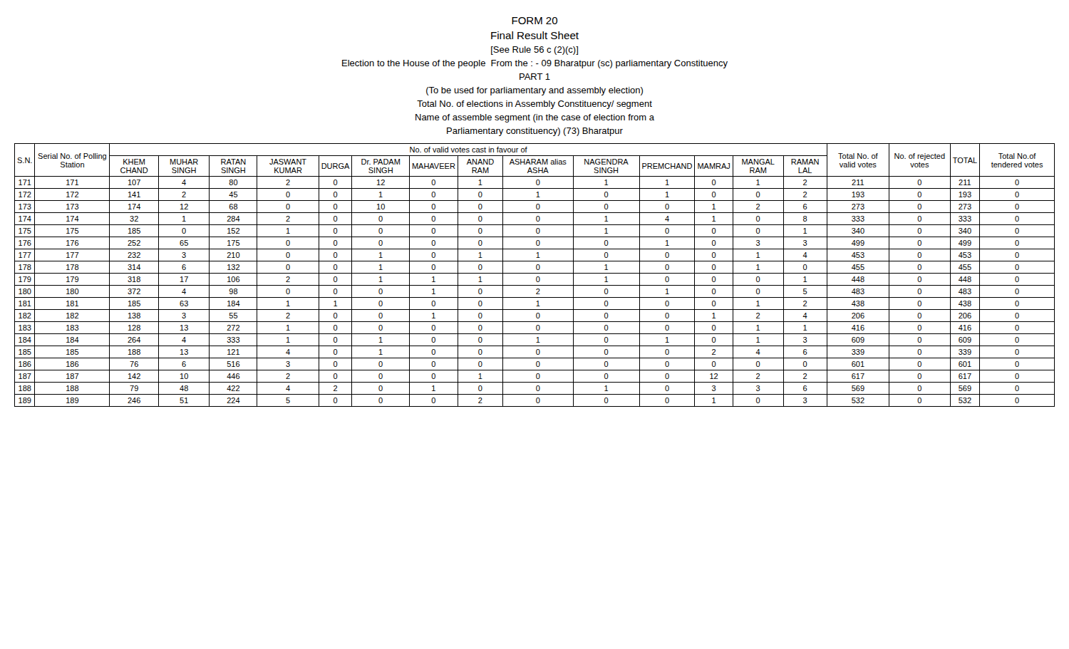FORM 20
Final Result Sheet
[See Rule 56 c (2)(c)]
Election to the House of the people From the : - 09 Bharatpur (sc) parliamentary Constituency
PART 1
(To be used for parliamentary and assembly election)
Total No. of elections in Assembly Constituency/ segment
Name of assemble segment (in the case of election from a
Parliamentary constituency) (73) Bharatpur
| S.N. | Serial No. of Polling Station | No. of valid votes cast in favour of | Total No. of valid votes | No. of rejected votes | TOTAL | Total No.of tendered votes |
| --- | --- | --- | --- | --- | --- | --- |
| KHEM CHAND | MUHAR SINGH | RATAN SINGH | JASWANT KUMAR | DURGA | Dr. PADAM SINGH | MAHAVEER | ANAND RAM | ASHARAM alias ASHA | NAGENDRA SINGH | PREMCHAND | MAMRAJ | MANGAL RAM | RAMAN LAL |
| 171 | 171 | 107 | 4 | 80 | 2 | 0 | 12 | 0 | 1 | 0 | 1 | 1 | 0 | 1 | 2 | 211 | 0 | 211 | 0 |
| 172 | 172 | 141 | 2 | 45 | 0 | 0 | 1 | 0 | 0 | 1 | 0 | 1 | 0 | 0 | 2 | 193 | 0 | 193 | 0 |
| 173 | 173 | 174 | 12 | 68 | 0 | 0 | 10 | 0 | 0 | 0 | 0 | 0 | 1 | 2 | 6 | 273 | 0 | 273 | 0 |
| 174 | 174 | 32 | 1 | 284 | 2 | 0 | 0 | 0 | 0 | 0 | 1 | 4 | 1 | 0 | 8 | 333 | 0 | 333 | 0 |
| 175 | 175 | 185 | 0 | 152 | 1 | 0 | 0 | 0 | 0 | 0 | 1 | 0 | 0 | 0 | 1 | 340 | 0 | 340 | 0 |
| 176 | 176 | 252 | 65 | 175 | 0 | 0 | 0 | 0 | 0 | 0 | 0 | 1 | 0 | 3 | 3 | 499 | 0 | 499 | 0 |
| 177 | 177 | 232 | 3 | 210 | 0 | 0 | 1 | 0 | 1 | 1 | 0 | 0 | 0 | 1 | 4 | 453 | 0 | 453 | 0 |
| 178 | 178 | 314 | 6 | 132 | 0 | 0 | 1 | 0 | 0 | 0 | 1 | 0 | 0 | 1 | 0 | 455 | 0 | 455 | 0 |
| 179 | 179 | 318 | 17 | 106 | 2 | 0 | 1 | 1 | 1 | 0 | 1 | 0 | 0 | 0 | 1 | 448 | 0 | 448 | 0 |
| 180 | 180 | 372 | 4 | 98 | 0 | 0 | 0 | 1 | 0 | 2 | 0 | 1 | 0 | 0 | 5 | 483 | 0 | 483 | 0 |
| 181 | 181 | 185 | 63 | 184 | 1 | 1 | 0 | 0 | 0 | 1 | 0 | 0 | 0 | 1 | 2 | 438 | 0 | 438 | 0 |
| 182 | 182 | 138 | 3 | 55 | 2 | 0 | 0 | 1 | 0 | 0 | 0 | 0 | 1 | 2 | 4 | 206 | 0 | 206 | 0 |
| 183 | 183 | 128 | 13 | 272 | 1 | 0 | 0 | 0 | 0 | 0 | 0 | 0 | 0 | 1 | 1 | 416 | 0 | 416 | 0 |
| 184 | 184 | 264 | 4 | 333 | 1 | 0 | 1 | 0 | 0 | 1 | 0 | 1 | 0 | 1 | 3 | 609 | 0 | 609 | 0 |
| 185 | 185 | 188 | 13 | 121 | 4 | 0 | 1 | 0 | 0 | 0 | 0 | 0 | 2 | 4 | 6 | 339 | 0 | 339 | 0 |
| 186 | 186 | 76 | 6 | 516 | 3 | 0 | 0 | 0 | 0 | 0 | 0 | 0 | 0 | 0 | 0 | 601 | 0 | 601 | 0 |
| 187 | 187 | 142 | 10 | 446 | 2 | 0 | 0 | 0 | 1 | 0 | 0 | 0 | 12 | 2 | 2 | 617 | 0 | 617 | 0 |
| 188 | 188 | 79 | 48 | 422 | 4 | 2 | 0 | 1 | 0 | 0 | 1 | 0 | 3 | 3 | 6 | 569 | 0 | 569 | 0 |
| 189 | 189 | 246 | 51 | 224 | 5 | 0 | 0 | 0 | 2 | 0 | 0 | 0 | 1 | 0 | 3 | 532 | 0 | 532 | 0 |